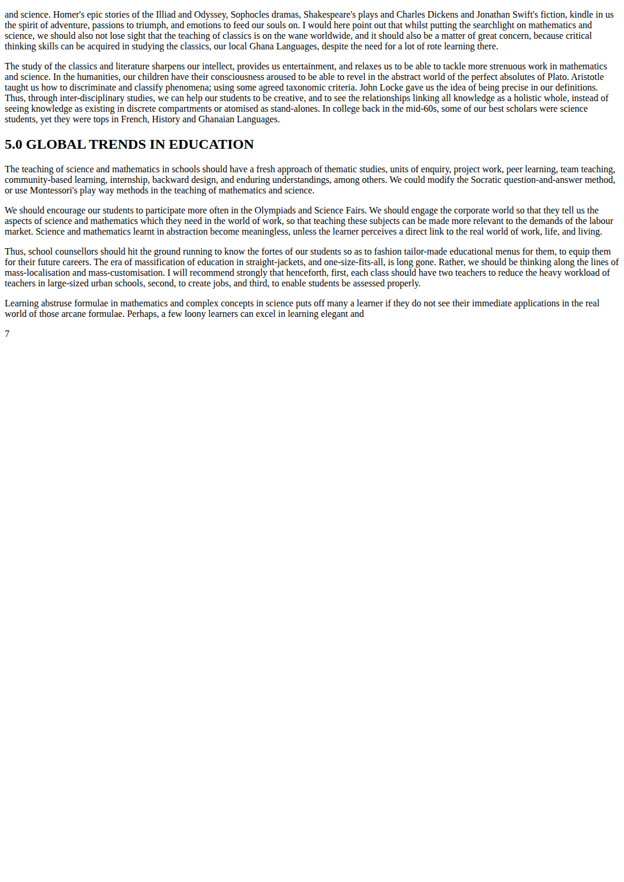and science. Homer's epic stories of the Illiad and Odyssey, Sophocles dramas, Shakespeare's plays and Charles Dickens and Jonathan Swift's fiction, kindle in us the spirit of adventure, passions to triumph, and emotions to feed our souls on. I would here point out that whilst putting the searchlight on mathematics and science, we should also not lose sight that the teaching of classics is on the wane worldwide, and it should also be a matter of great concern, because critical thinking skills can be acquired in studying the classics, our local Ghana Languages, despite the need for a lot of rote learning there.
The study of the classics and literature sharpens our intellect, provides us entertainment, and relaxes us to be able to tackle more strenuous work in mathematics and science. In the humanities, our children have their consciousness aroused to be able to revel in the abstract world of the perfect absolutes of Plato. Aristotle taught us how to discriminate and classify phenomena; using some agreed taxonomic criteria. John Locke gave us the idea of being precise in our definitions. Thus, through inter-disciplinary studies, we can help our students to be creative, and to see the relationships linking all knowledge as a holistic whole, instead of seeing knowledge as existing in discrete compartments or atomised as stand-alones. In college back in the mid-60s, some of our best scholars were science students, yet they were tops in French, History and Ghanaian Languages.
5.0 GLOBAL TRENDS IN EDUCATION
The teaching of science and mathematics in schools should have a fresh approach of thematic studies, units of enquiry, project work, peer learning, team teaching, community-based learning, internship, backward design, and enduring understandings, among others. We could modify the Socratic question-and-answer method, or use Montessori's play way methods in the teaching of mathematics and science.
We should encourage our students to participate more often in the Olympiads and Science Fairs. We should engage the corporate world so that they tell us the aspects of science and mathematics which they need in the world of work, so that teaching these subjects can be made more relevant to the demands of the labour market. Science and mathematics learnt in abstraction become meaningless, unless the learner perceives a direct link to the real world of work, life, and living.
Thus, school counsellors should hit the ground running to know the fortes of our students so as to fashion tailor-made educational menus for them, to equip them for their future careers. The era of massification of education in straight-jackets, and one-size-fits-all, is long gone. Rather, we should be thinking along the lines of mass-localisation and mass-customisation. I will recommend strongly that henceforth, first, each class should have two teachers to reduce the heavy workload of teachers in large-sized urban schools, second, to create jobs, and third, to enable students be assessed properly.
Learning abstruse formulae in mathematics and complex concepts in science puts off many a learner if they do not see their immediate applications in the real world of those arcane formulae. Perhaps, a few loony learners can excel in learning elegant and
7